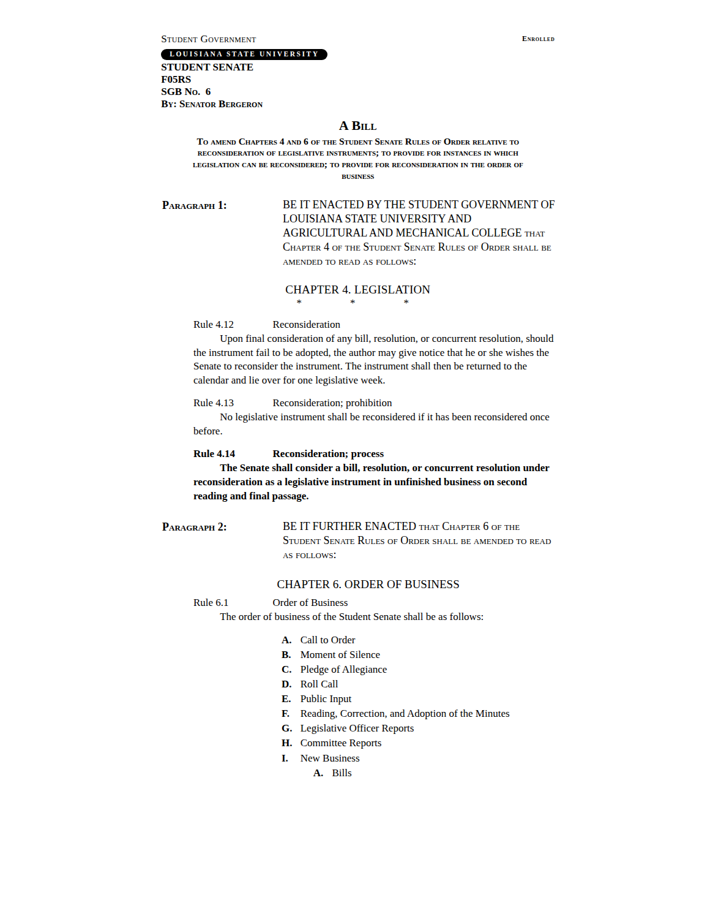Student Government
Enrolled
Louisiana State University
STUDENT SENATE
F05RS
SGB No. 6
By: Senator Bergeron
A Bill
To amend Chapters 4 and 6 of the Student Senate Rules of Order relative to reconsideration of legislative instruments; to provide for instances in which legislation can be reconsidered; to provide for reconsideration in the order of business
Paragraph 1:
BE IT ENACTED BY THE STUDENT GOVERNMENT OF LOUISIANA STATE UNIVERSITY AND AGRICULTURAL AND MECHANICAL COLLEGE that Chapter 4 of the Student Senate Rules of Order shall be amended to read as follows:
CHAPTER 4. LEGISLATION
* * *
Rule 4.12
Reconsideration
Upon final consideration of any bill, resolution, or concurrent resolution, should the instrument fail to be adopted, the author may give notice that he or she wishes the Senate to reconsider the instrument. The instrument shall then be returned to the calendar and lie over for one legislative week.
Rule 4.13
Reconsideration; prohibition
No legislative instrument shall be reconsidered if it has been reconsidered once before.
Rule 4.14
Reconsideration; process
The Senate shall consider a bill, resolution, or concurrent resolution under reconsideration as a legislative instrument in unfinished business on second reading and final passage.
Paragraph 2:
BE IT FURTHER ENACTED that Chapter 6 of the Student Senate Rules of Order shall be amended to read as follows:
CHAPTER 6. ORDER OF BUSINESS
Rule 6.1
Order of Business
The order of business of the Student Senate shall be as follows:
A. Call to Order
B. Moment of Silence
C. Pledge of Allegiance
D. Roll Call
E. Public Input
F. Reading, Correction, and Adoption of the Minutes
G. Legislative Officer Reports
H. Committee Reports
I. New Business
A. Bills